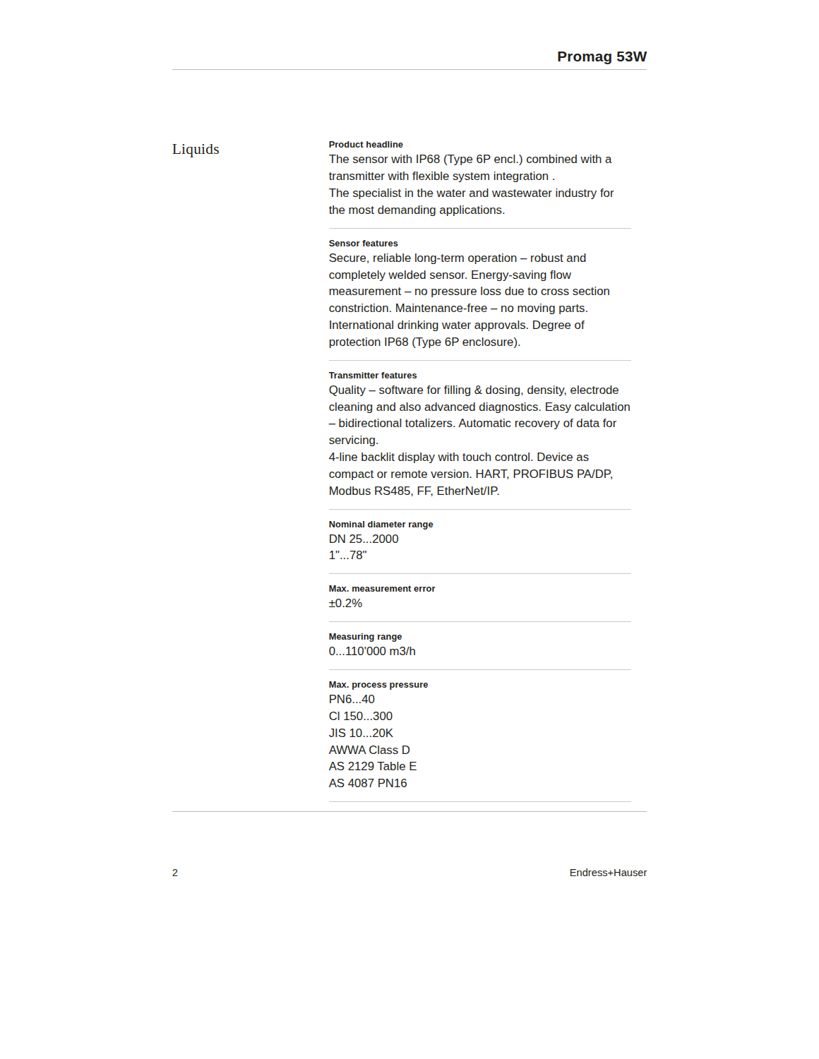Promag 53W
Liquids
Product headline
The sensor with IP68 (Type 6P encl.) combined with a transmitter with flexible system integration .
The specialist in the water and wastewater industry for the most demanding applications.
Sensor features
Secure, reliable long‑term operation – robust and completely welded sensor. Energy‑saving flow measurement – no pressure loss due to cross section constriction. Maintenance‑free – no moving parts. International drinking water approvals. Degree of protection IP68 (Type 6P enclosure).
Transmitter features
Quality – software for filling & dosing, density, electrode cleaning and also advanced diagnostics. Easy calculation – bidirectional totalizers. Automatic recovery of data for servicing.
4-line backlit display with touch control. Device as compact or remote version. HART, PROFIBUS PA/DP, Modbus RS485, FF, EtherNet/IP.
Nominal diameter range
DN 25...2000
1"...78"
Max. measurement error
±0.2%
Measuring range
0...110'000 m3/h
Max. process pressure
PN6...40
Cl 150...300
JIS 10...20K
AWWA Class D
AS 2129 Table E
AS 4087 PN16
2 Endress+Hauser